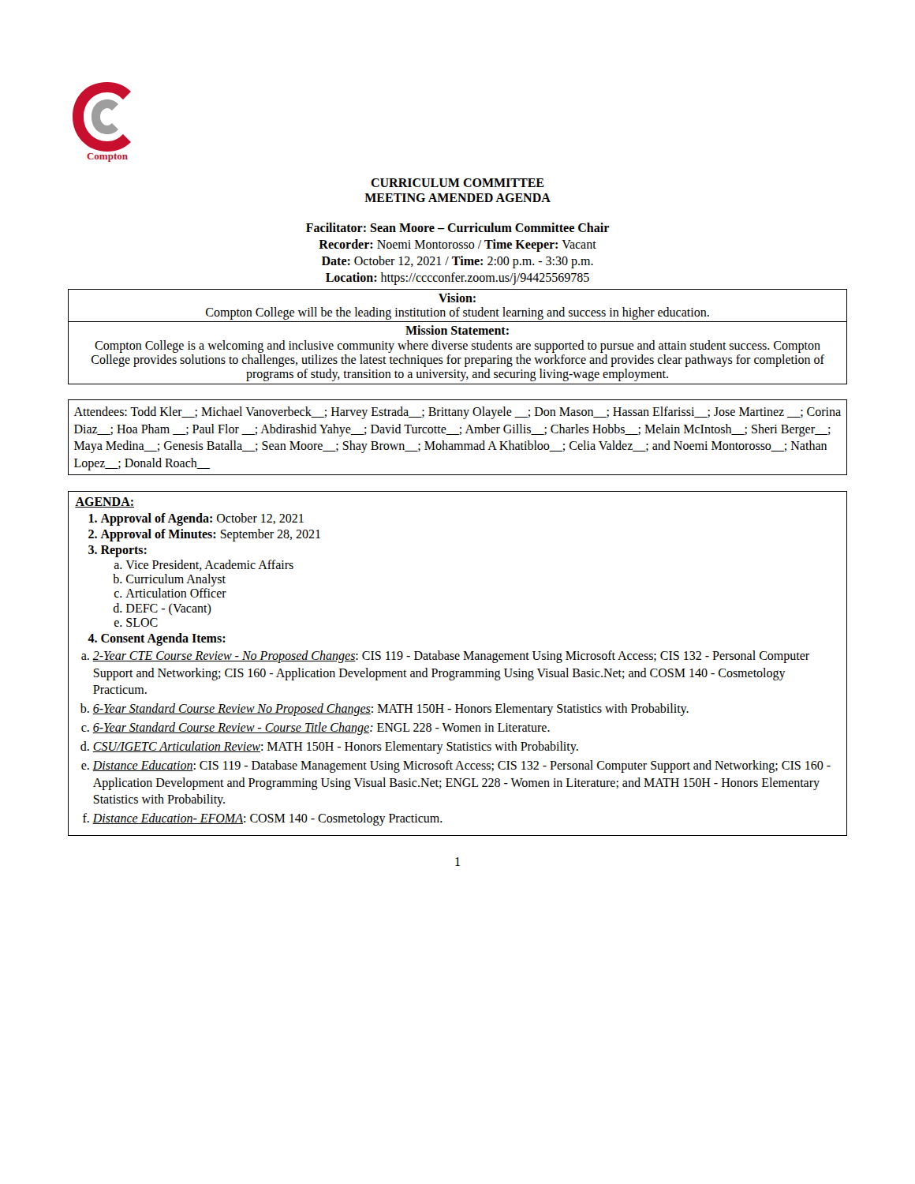Compton
CURRICULUM COMMITTEE
MEETING AMENDED AGENDA
Facilitator: Sean Moore – Curriculum Committee Chair
Recorder: Noemi Montorosso / Time Keeper: Vacant
Date: October 12, 2021 / Time: 2:00 p.m. - 3:30 p.m.
Location: https://cccconfer.zoom.us/j/94425569785
| Vision: Compton College will be the leading institution of student learning and success in higher education. |
| Mission Statement: Compton College is a welcoming and inclusive community where diverse students are supported to pursue and attain student success. Compton College provides solutions to challenges, utilizes the latest techniques for preparing the workforce and provides clear pathways for completion of programs of study, transition to a university, and securing living-wage employment. |
Attendees: Todd Kler__; Michael Vanoverbeck__; Harvey Estrada__; Brittany Olayele __; Don Mason__; Hassan Elfarissi__; Jose Martinez __; Corina Diaz__; Hoa Pham __; Paul Flor __; Abdirashid Yahye__; David Turcotte__; Amber Gillis__; Charles Hobbs__; Melain McIntosh__; Sheri Berger__; Maya Medina__; Genesis Batalla__; Sean Moore__; Shay Brown__; Mohammad A Khatibloo__; Celia Valdez__; and Noemi Montorosso__; Nathan Lopez__; Donald Roach__
AGENDA:
Approval of Agenda: October 12, 2021
Approval of Minutes: September 28, 2021
Reports:
Vice President, Academic Affairs
Curriculum Analyst
Articulation Officer
DEFC - (Vacant)
SLOC
Consent Agenda Items:
2-Year CTE Course Review - No Proposed Changes: CIS 119 - Database Management Using Microsoft Access; CIS 132 - Personal Computer Support and Networking; CIS 160 - Application Development and Programming Using Visual Basic.Net; and COSM 140 - Cosmetology Practicum.
6-Year Standard Course Review No Proposed Changes: MATH 150H - Honors Elementary Statistics with Probability.
6-Year Standard Course Review - Course Title Change: ENGL 228 - Women in Literature.
CSU/IGETC Articulation Review: MATH 150H - Honors Elementary Statistics with Probability.
Distance Education: CIS 119 - Database Management Using Microsoft Access; CIS 132 - Personal Computer Support and Networking; CIS 160 - Application Development and Programming Using Visual Basic.Net; ENGL 228 - Women in Literature; and MATH 150H - Honors Elementary Statistics with Probability.
Distance Education- EFOMA: COSM 140 - Cosmetology Practicum.
1